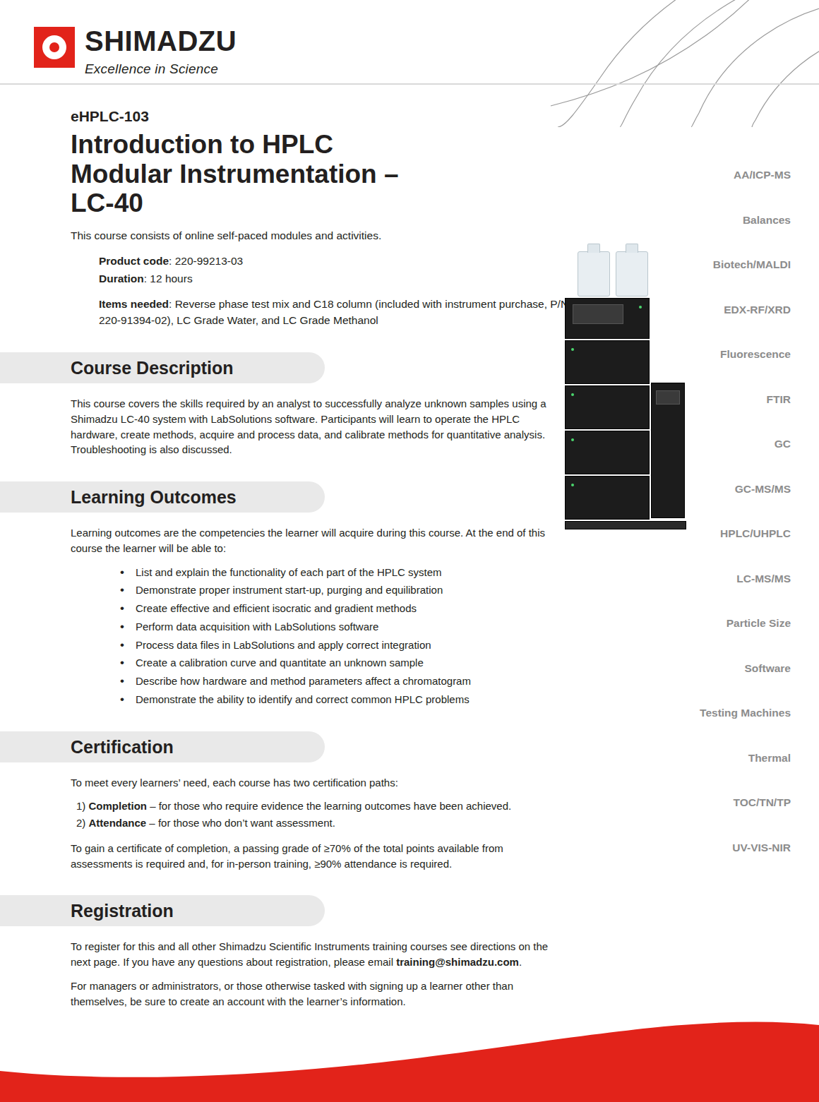SHIMADZU
Excellence in Science
AA/ICP-MS
Balances
Biotech/MALDI
EDX-RF/XRD
Fluorescence
FTIR
GC
GC-MS/MS
HPLC/UHPLC
LC-MS/MS
Particle Size
Software
Testing Machines
Thermal
TOC/TN/TP
UV-VIS-NIR
eHPLC-103
Introduction to HPLC
Modular Instrumentation –
LC-40
This course consists of online self-paced modules and activities.
Product code: 220-99213-03
Duration: 12 hours
Items needed: Reverse phase test mix and C18 column (included with instrument purchase, P/N: 220-91394-02), LC Grade Water, and LC Grade Methanol
Course Description
This course covers the skills required by an analyst to successfully analyze unknown samples using a Shimadzu LC-40 system with LabSolutions software. Participants will learn to operate the HPLC hardware, create methods, acquire and process data, and calibrate methods for quantitative analysis. Troubleshooting is also discussed.
Learning Outcomes
Learning outcomes are the competencies the learner will acquire during this course. At the end of this course the learner will be able to:
List and explain the functionality of each part of the HPLC system
Demonstrate proper instrument start-up, purging and equilibration
Create effective and efficient isocratic and gradient methods
Perform data acquisition with LabSolutions software
Process data files in LabSolutions and apply correct integration
Create a calibration curve and quantitate an unknown sample
Describe how hardware and method parameters affect a chromatogram
Demonstrate the ability to identify and correct common HPLC problems
Certification
To meet every learners’ need, each course has two certification paths:
1) Completion – for those who require evidence the learning outcomes have been achieved.
2) Attendance – for those who don’t want assessment.
To gain a certificate of completion, a passing grade of ≥70% of the total points available from assessments is required and, for in-person training, ≥90% attendance is required.
Registration
To register for this and all other Shimadzu Scientific Instruments training courses see directions on the next page. If you have any questions about registration, please email training@shimadzu.com.
For managers or administrators, or those otherwise tasked with signing up a learner other than themselves, be sure to create an account with the learner’s information.